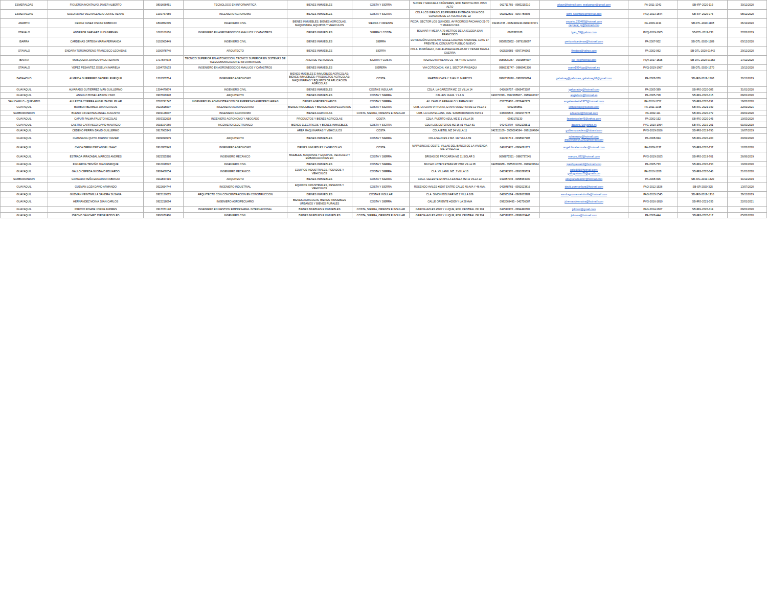| ESMERALDAS | FIGUEROA MONTALVO JAVIER ALBERTO | 0801698451 | TECNOLOGO EN INFORMARTICA | BIENES INMUEBLES | COSTA Y SIERRA | SUCRE Y MANUELA CAÑIZARES, EDF. BEDOYA 2DO. PISO ALTO | 062711765 - 0983215310 | afigue@hotmail.com; avaluarcon@gmail.com | PA-2011-1342 | SB-IRP-2020-119 | 30/12/2020 |
| ESMERALDAS | SOLORZANO VILLAVICENCIO JORRE RENAN | 1303767659 | INGENIERO AGRONOMO | BIENES INMUEBLES | COSTA Y SIERRA | CDLA LOS GIRASOLES PRIMERA ENTRADA S/N A DOS CUADRAS DE LA TOLITA 2 MZ. 22 | 062012802 - 0997780606 | joffre-solorzano@hotmail.com | PAQ-2013-1544 | SB-IRP-2020-076 | 08/12/2020 |
| AMABTO | CERDA YANEZ OSCAR FABRICIO | 1802852295 | INGENIERO CIVIL | BIENES INMUEBLES, BIENES AGRICOLAS, MAQUINARIA, EQUIPOS Y VEHICULOS | SIERRA Y ORIENTE | FICOA, SECTOR LOS QUINDES, AV RODRIGO PACHANO 21-70 Y MARACUYAS | 032461735 - 0982496240-0983157071 | oscarin_230485@hotmail.com ceryaval_pr@hotmail.com | PA-2009-1134 | SB-DTL-2020-1108 | 06/11/2020 |
| OTAVALO | ANDRADE NARVAEZ LUIS GERMAN | 1001101086 | INGENIERO EN AGRONEGOCIOS AVALUOS Y CATASTROS | BIENES INMUEBLES | SIERRA Y COSTA | BOLIVAR Y MEJIA A 70 METROS DE LA IGLESIA SAN FRANCISCO | 0968395188 | lgan_59@yahoo.com | PVQ-2019-1965 | SB-DTL-2019-231 | 27/02/2019 |
| IBARRA | CARDENAS ORTEGA MARIA FERNANDA | 0102965449 | INGENIERO CIVIL | BIENES INMUEBLES | SIERRA | LOTIZACIÓN CHORLAVI, CALLE LUCIANO ANDRADE, LOTE 17 FRENTE AL CONJUNTO PUEBLO NUEVO | 0958925852 - 0979188097 | perito.mfcardenas@hotmail.com | PA-2007-952 | SB-DTL-2020-1289 | 03/12/2020 |
| OTAVALO | ENDARA TOROMORENO FRANCISCO LEONIDAS | 1000978740 | ARQUITECTO | BIENES INMUEBLES | SIERRA | CDLA. RUMIÑAHUI, CALLE ATAHUALPA #6-90 Y CESAR DAVILA GUERRA | 062520385 - 0997346963 | flendara@yahoo.com | PA-2002-062 | SB-DTL-2020-01442 | 29/12/2020 |
| IBARRA | MOSQUERA JURADO PAUL HERNAN | 1717544678 | TECNICO SUPERIOR EN AUTOMOCION; TECNICO SUPERIOR EN SISTEMAS DE TELECOMUNICACION E INFORMATICOS | AREA DE VEHICULOS | SIERRA Y COSTA | NAZACOTA PUENTO 21 - 65 Y RIO CHOTA | 0989627267 - 0991884697 | pul_mj@hotmail.com | PQV-2017-1825 | SB-DTL-2020-01382 | 17/12/2020 |
| OTAVALO | YEPEZ PESANTEZ JOSELYN MARIELA | 1004709133 | INGENIERO EN AGRONEGOCIOS AVALUOS Y CATASTROS | BIENES INMUEBLES | SIERERA | VIA COTOCACHI, KM 1, SECTOR PINSAQUI | 0986131747 - 0986941300 | marie1994-jyp@hotmail.es | PVQ-2019-1967 | SB-DTL-2020-1370 | 15/12/2020 |
| BABAHOYO | ALMEIDA GUERRERO GABRIEL ENRIQUE | 1201303714 | INGENIERO AGRONOMO | BIENES MUEBLES E INMUEBLES AGRICOLAS; BIENES INMUEBLES; PRODUCTOS AGRICOLAS; MAQUINARIAS Y EQUIPOS DE APLICACION AGRICOLAS | COSTA | MARTIN ICAZA Y JUAN X. MARCOS | 0986153090 - 0982806894 | gabalmeg@yahoo.es, gabalmeg61@gmail.com | PA-2003-370 | SB-IRG-2019-1268 | 20/11/2019 |
| GUAYAQUIL | ALVARADO GUTIÉRREZ IVÁN GUILLERMO | 1304479874 | INGENIERO CIVIL | BIENES INMUEBLES | COSTA E INSULAR | CDLA. LA GARZOTA MZ. 22 VILLA 14 | 042626757 - 0969473207 | igalvaradog@hotmail.com | PA-2003-389 | SB-IRG-2020-083 | 31/01/2020 |
| GUAYAQUIL | ANGULO BONE LEBSON YINIO | 0907919328 | ARQUITECTO | BIENES INMUEBLES | COSTA Y SIERRA | CALLES 11AVA. Y LA G | 043072339 - 0992188907 - 0989463317 | anglebson@hotmail.es | PA-2005-728 | SB-IRG-2020-015 | 09/01/2020 |
| SAN CAMILO - QUEVEDO | AULESTIA CORREA ANGELITA DEL PILAR | 0502291747 | INGENIERO EN ADMINISTRACION DE EMPRESAS AGROPECUARIAS | BIENES AGROPECUARIOS | COSTA Y SIERRA | AV. CAMILO AREAVALO Y PARAGUAY | 052773430 - 0959442979 | angelaaulestia1975@hotmail.com | PA-2010-1252 | SB-IRG-2020-191 | 19/02/2020 |
| GUAYAQUIL | BORBOR BERMEO JUAN CARLOS | 0922515507 | INGENIERO AGROPECUARIO | BIENES INMUEBLES Y BIENES AGROPECUARIOS | COSTA Y SIERRA | URB. LA GRAN VITTORIA, ETAPA VIOLETTA MZ 12 VILLA 3 | 0992369851 | jcbbperitaje@outlook.com | PA-2011-1338 | SB-IRG-2021-039 | 22/01/2021 |
| SAMBORONDON | BUENO CIFUENTES ANGEL AUGUSTO | 0903128007 | INGENIERO AGRONOMO | BIENES AGRICOLAS | COSTA, SIERRA, ORIENTE E INSULAR | URB. LA CASTELLANA, AVE. SAMBORONDON KM 6.3 | 045009845 - 0993977678 | a.buenoc@hotmail.com | PA-2002-111 | SB-IRG-2020-072 | 29/01/2020 |
| GUAYAQUIL | CAPUTI PALMA FAUSTO NICOLAS | 0903322618 | INGENIERO AGRONOMO Y ABOGADO | PRODUCTOS Y BIENES AGRICOLAS | COSTA | CDLA. PUERTO AZUL MZ E 1 VILLA 36 | 0980175130 | faustonicolas45@yahoo.com | PA-2002-152 | SB-IRG-2020-245 | 10/03/2020 |
| GUAYAQUIL | CASTRO CARRASCO DAVID MAURICIO | 0915194260 | INGENIERO ELECTRONICO | BIENES ELECTRICOS Y BIENES INMUEBLES | COSTA Y SIERRA | CDLA LOS ESTEROS MZ 16 A1 VILLA 61 | 042433704 - 0992135511 | dcastro73@yahoo.es | PVG-2019-1964 | SB-IRG-2019-201 | 01/03/2019 |
| GUAYAQUIL | CEDEÑO FERRIN DAVID GUILLERMO | 0917965343 | | AREA MAQUINARIAS Y VEHICULOS | COSTA | CDLA IETEL MZ 24 VILLA 11 | 042315109 - 0959004594 - 0991204984 | guillermo.cedeno@lubami.com | PVG-2019-2026 | SB-IRG-2019-795 | 16/07/2019 |
| GUAYAQUIL | CHANSANG QUITO JOHNNY XAVIER | 0909090979 | ARQUITECTO | BIENES INMUEBLES | COSTA Y SIERRA | CDLA SAUCES 2 MZ. 112 VILLA 69 | 042231713 - 0998907385 | xchansang@hotmail.com; arquitectoech1993@hotmail.com | PA-2008-994 | SB-IRG-2020-200 | 20/02/2020 |
| GUAYAQUIL | CHICA BERMUDEZ ANGEL ISAAC | 0916803943 | INGENIERO AGRONOMO | BIENES INMUEBLES Y AGRICOLAS | COSTA | MAPASINGUE OESTE, VILLAS DEL BANCO DE LA VIVIENDA MZ. D VILLA 12 | 042015422 - 0984091171 | angelchicabermudez@hotmail.com | PA-2009-1137 | SB-IRG-2020-157 | 12/02/2020 |
| GUAYAQUIL | ESTRADA IRRAZABAL MARCOS ANDRES | 0925355380 | INGENIERO MECANICO | MUEBLES, MAQUINAS Y EQUIPOS, VEHICULO Y EMBARCACIONES EN | COSTA Y SIERRA | BRISAS DE PROCARSA MZ 11 SOLAR 5 | 0698875321 - 0980737245 | marcos_092@hotmail.com | PVG-2019-2023 | SB-IRG-2019-701 | 26/06/2019 |
| GUAYAQUIL | FIGUEROA TRIVIÑO JUAN ENRIQUE | 0910018522 | INGENIERO CIVIL | BIENES INMUEBLES | COSTA Y SIERRA | MUCHO LOTE 5 ETAPA MZ 2586 VILLA 28 | 042899688 - 0985631078 - 0999433914 | juanfigueroatrif@hotmail.com | PA-2005-733 | SB-IRG-2020-150 | 10/02/2020 |
| GUAYAQUIL | GALLO CEPEDA GUSTAVO EDUARDO | 0909408254 | INGENIERO MECANICO | EQUIPOS INDUSTRIALES, PESADOS Y VEHICULOS | COSTA Y SIERRA | CLA. VILLAMIL MZ. J VILLA 10 | 042342976 - 0991899724 | gallo505@hotmail.com; gallogustavo76@gmail.com | PA-2010-1208 | SB-IRG-2020-046 | 21/01/2020 |
| SAMBORONDON | GRANADO PEÑA EDUARDO FABRICIO | 0911847416 | ARQUITECTO | BIENES INMUEBLES | COSTA Y SIERRA | CDLA. CELESTE ETAPA LA ESTELA MZ 11 VILLA 22 | 042087045 - 0958954000 | edugranado2007@hotmail.com | PA-2008-996 | SB-IRG-2019-1420 | 31/12/2019 |
| GUAYAQUIL | GUZMAN LOZA DAVID ARMANDO | 0922654744 | INGENIERO INDUSTRIAL | EQUIPOS INDUSTRIALES, PESADOS Y VEHICULOS | COSTA Y SIERRA | ROSENDO AVILES #5907 ENTRE CALLE 45 AVA Y 46 AVA. | 042848765 - 0992023816 | david.guzmanloza@hotmail.com | PAQ-2012-1526 | SB-SR-2020-325 | 13/07/2020 |
| GUAYAQUIL | GUZMAN VEINTIMILLA SANDRA SUSANA | 0922120035 | ARQUITECTO CON CONCENTRACION EN CONSTRUCCION | BIENES INMUEBLES | COSTA E INSULAR | CLA. SIMON BOLIVAR MZ 2 VILLA 109 | 042925194 - 0969063989 | sandraguzmanveintimilla@hotmail.com | PAG-2013-1545 | SB-IRG-2019-1310 | 29/11/2019 |
| GUAYAQUIL | HERNANDEZ MOINA JUAN CARLOS | 0922218094 | INGENIERO AGROPECUARIO | BIENES AGRICOLAS, BIENES INMUEBLES URBANOS Y BIENES RURALES | COSTA Y SIERRA | CALLE ORIENTE #2009 Y LA 28 AVA | 0992069495 - 042756087 | jchernandezmoina@hotmail.com | PVG-2016-1810 | SB-IRG-2021-035 | 22/01/2021 |
| GUAYAQUIL | IDROVO ROHDE JORGE ANDRES | 0917371148 | INGENIERO EN GESTION EMPRESARAIL INTERNACIONAL | BIENES MUEBLES E INMUEBLES | COSTA, SIERRA, ORIENTE E INSULAR | GARCIA AVILES #520 Y LUQUE, EDF. CENTRAL OF 304 | 042530370 - 0994490782 | jidrovor@gmail.com | PAG-2014-1667 | SB-IRG-2020-014 | 09/01/2020 |
| GUAYAQUIL | IDROVO SÁNCHEZ JORGE RODOLFO | 0900672486 | INGENIERO CIVIL | BIENES MUEBLES E INMUEBLES | COSTA, SIERRA, ORIENTE E INSULAR | GARCIA AVILES #520 Y LUQUE, EDF. CENTRAL OF 304 | 042530370 - 0999619445 | jidrovos@hotmail.com | PA-2003-444 | SB-IRG-2020-117 | 05/02/2020 |